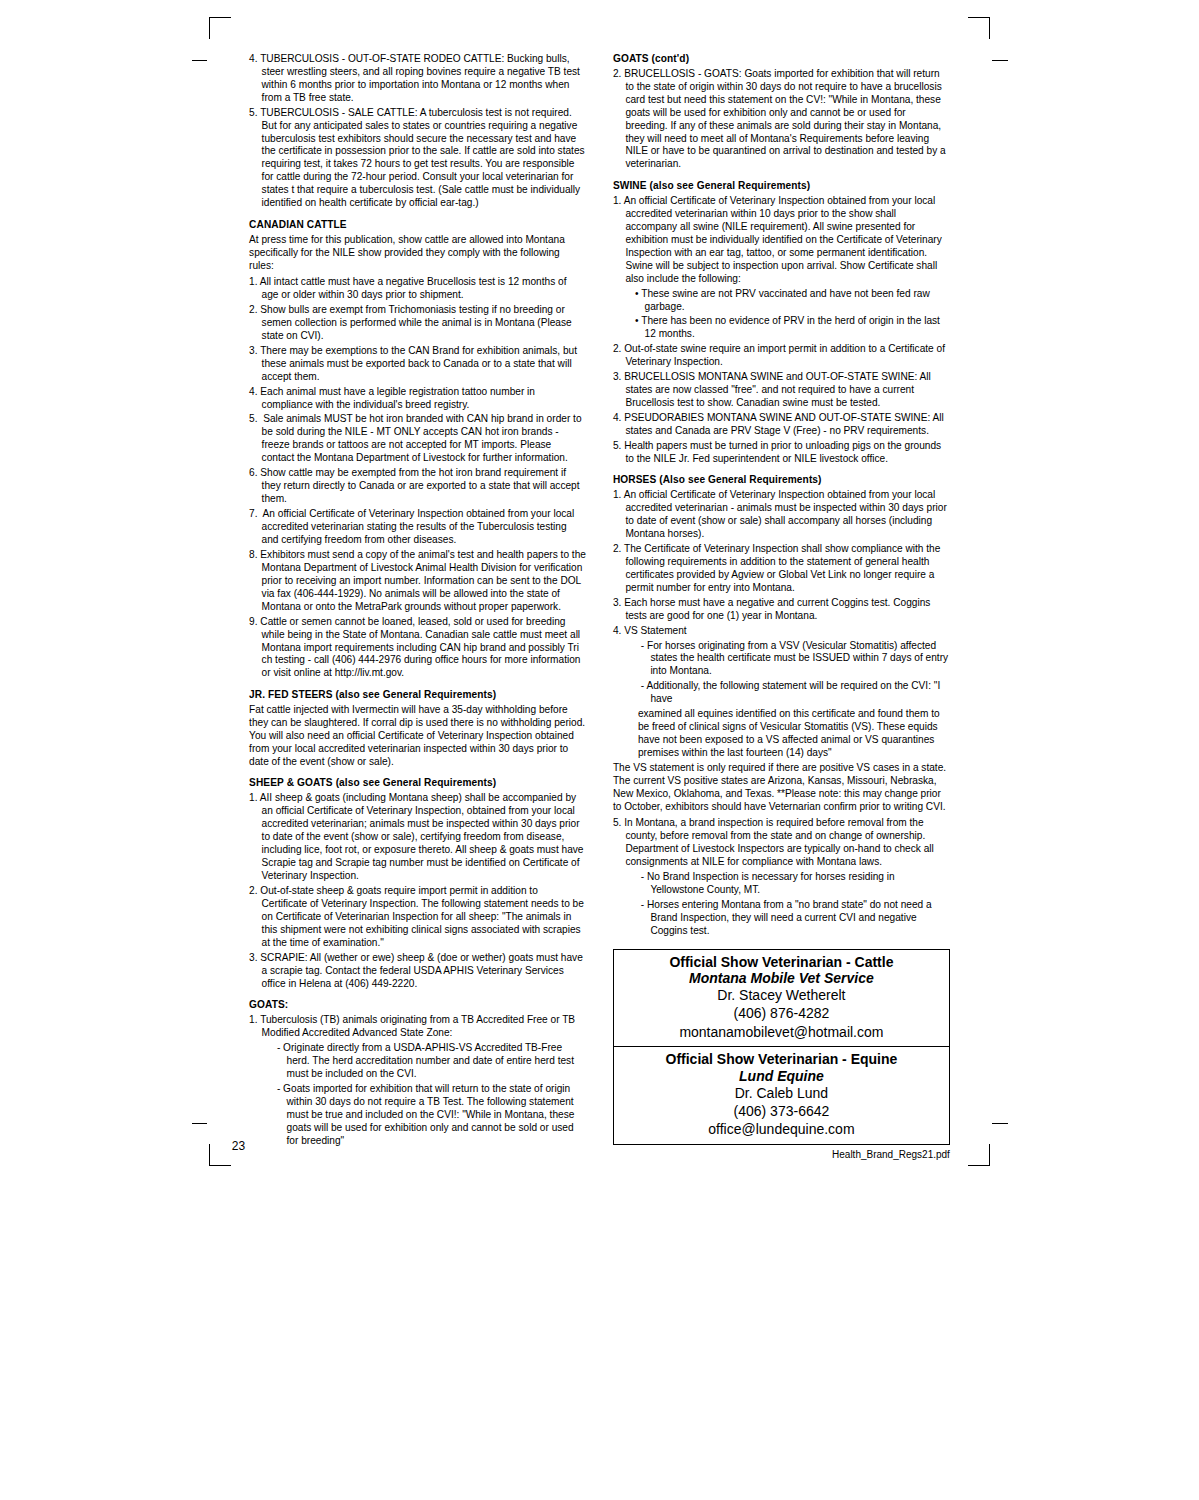4. TUBERCULOSIS - OUT-OF-STATE RODEO CATTLE: Bucking bulls, steer wrestling steers, and all roping bovines require a negative TB test within 6 months prior to importation into Montana or 12 months when from a TB free state.
5. TUBERCULOSIS - SALE CATTLE: A tuberculosis test is not required. But for any anticipated sales to states or countries requiring a negative tuberculosis test exhibitors should secure the necessary test and have the certificate in possession prior to the sale. If cattle are sold into states requiring test, it takes 72 hours to get test results. You are responsible for cattle during the 72-hour period. Consult your local veterinarian for states t that require a tuberculosis test. (Sale cattle must be individually identified on health certificate by official ear-tag.)
CANADIAN CATTLE
At press time for this publication, show cattle are allowed into Montana specifically for the NILE show provided they comply with the following rules:
1. All intact cattle must have a negative Brucellosis test is 12 months of age or older within 30 days prior to shipment.
2. Show bulls are exempt from Trichomoniasis testing if no breeding or semen collection is performed while the animal is in Montana (Please state on CVI).
3. There may be exemptions to the CAN Brand for exhibition animals, but these animals must be exported back to Canada or to a state that will accept them.
4. Each animal must have a legible registration tattoo number in compliance with the individual's breed registry.
5. Sale animals MUST be hot iron branded with CAN hip brand in order to be sold during the NILE - MT ONLY accepts CAN hot iron brands -freeze brands or tattoos are not accepted for MT imports. Please contact the Montana Department of Livestock for further information.
6. Show cattle may be exempted from the hot iron brand requirement if they return directly to Canada or are exported to a state that will accept them.
7. An official Certificate of Veterinary Inspection obtained from your local accredited veterinarian stating the results of the Tuberculosis testing and certifying freedom from other diseases.
8. Exhibitors must send a copy of the animal's test and health papers to the Montana Department of Livestock Animal Health Division for verification prior to receiving an import number. Information can be sent to the DOL via fax (406-444-1929). No animals will be allowed into the state of Montana or onto the MetraPark grounds without proper paperwork.
9. Cattle or semen cannot be loaned, leased, sold or used for breeding while being in the State of Montana. Canadian sale cattle must meet all Montana import requirements including CAN hip brand and possibly Tri ch testing - call (406) 444-2976 during office hours for more information or visit online at http://liv.mt.gov.
JR. FED STEERS (also see General Requirements)
Fat cattle injected with Ivermectin will have a 35-day withholding before they can be slaughtered. If corral dip is used there is no withholding period. You will also need an official Certificate of Veterinary Inspection obtained from your local accredited veterinarian inspected within 30 days prior to date of the event (show or sale).
SHEEP & GOATS (also see General Requirements)
1. AII sheep & goats (including Montana sheep) shall be accompanied by an official Certificate of Veterinary Inspection, obtained from your local accredited veterinarian; animals must be inspected within 30 days prior to date of the event (show or sale), certifying freedom from disease, including lice, foot rot, or exposure thereto. All sheep & goats must have Scrapie tag and Scrapie tag number must be identified on Certificate of Veterinary Inspection.
2. Out-of-state sheep & goats require import permit in addition to Certificate of Veterinary Inspection. The following statement needs to be on Certificate of Veterinarian Inspection for all sheep: "The animals in this shipment were not exhibiting clinical signs associated with scrapies at the time of examination."
3. SCRAPIE: All (wether or ewe) sheep & (doe or wether) goats must have a scrapie tag. Contact the federal USDA APHIS Veterinary Services office in Helena at (406) 449-2220.
GOATS:
1. Tuberculosis (TB) animals originating from a TB Accredited Free or TB Modified Accredited Advanced State Zone:
- Originate directly from a USDA-APHIS-VS Accredited TB-Free herd. The herd accreditation number and date of entire herd test must be included on the CVI.
- Goats imported for exhibition that will return to the state of origin within 30 days do not require a TB Test. The following statement must be true and included on the CVI!: "While in Montana, these goats will be used for exhibition only and cannot be sold or used for breeding"
GOATS (cont'd)
2. BRUCELLOSIS - GOATS: Goats imported for exhibition that will return to the state of origin within 30 days do not require to have a brucellosis card test but need this statement on the CV!: "While in Montana, these goats will be used for exhibition only and cannot be or used for breeding. If any of these animals are sold during their stay in Montana, they will need to meet all of Montana's Requirements before leaving NILE or have to be quarantined on arrival to destination and tested by a veterinarian.
SWINE (also see General Requirements)
1. An official Certificate of Veterinary Inspection obtained from your local accredited veterinarian within 10 days prior to the show shall accompany all swine (NILE requirement). All swine presented for exhibition must be individually identified on the Certificate of Veterinary Inspection with an ear tag, tattoo, or some permanent identification. Swine will be subject to inspection upon arrival. Show Certificate shall also include the following:
• These swine are not PRV vaccinated and have not been fed raw garbage.
• There has been no evidence of PRV in the herd of origin in the last 12 months.
2. Out-of-state swine require an import permit in addition to a Certificate of Veterinary Inspection.
3. BRUCELLOSIS MONTANA SWINE and OUT-OF-STATE SWINE: All states are now classed "free". and not required to have a current Brucellosis test to show. Canadian swine must be tested.
4. PSEUDORABIES MONTANA SWINE AND OUT-OF-STATE SWINE: All states and Canada are PRV Stage V (Free) - no PRV requirements.
5. Health papers must be turned in prior to unloading pigs on the grounds to the NILE Jr. Fed superintendent or NILE livestock office.
HORSES (Also see General Requirements)
1. An official Certificate of Veterinary Inspection obtained from your local accredited veterinarian - animals must be inspected within 30 days prior to date of event (show or sale) shall accompany all horses (including Montana horses).
2. The Certificate of Veterinary Inspection shall show compliance with the following requirements in addition to the statement of general health certificates provided by Agview or Global Vet Link no longer require a permit number for entry into Montana.
3. Each horse must have a negative and current Coggins test. Coggins tests are good for one (1) year in Montana.
4. VS Statement
- For horses originating from a VSV (Vesicular Stomatitis) affected states the health certificate must be ISSUED within 7 days of entry into Montana.
- Additionally, the following statement will be required on the CVI: "I have
examined all equines identified on this certificate and found them to be freed of clinical signs of Vesicular Stomatitis (VS). These equids have not been exposed to a VS affected animal or VS quarantines premises within the last fourteen (14) days"
The VS statement is only required if there are positive VS cases in a state. The current VS positive states are Arizona, Kansas, Missouri, Nebraska, New Mexico, Oklahoma, and Texas. **Please note: this may change prior to October, exhibitors should have Veternarian confirm prior to writing CVI.
5. In Montana, a brand inspection is required before removal from the county, before removal from the state and on change of ownership. Department of Livestock Inspectors are typically on-hand to check all consignments at NILE for compliance with Montana laws.
- No Brand Inspection is necessary for horses residing in Yellowstone County, MT.
- Horses entering Montana from a "no brand state" do not need a Brand Inspection, they will need a current CVI and negative Coggins test.
Official Show Veterinarian - Cattle
Montana Mobile Vet Service
Dr. Stacey Wetherelt
(406) 876-4282
montanamobilevet@hotmail.com
Official Show Veterinarian - Equine
Lund Equine
Dr. Caleb Lund
(406) 373-6642
office@lundequine.com
23
Health_Brand_Regs21.pdf